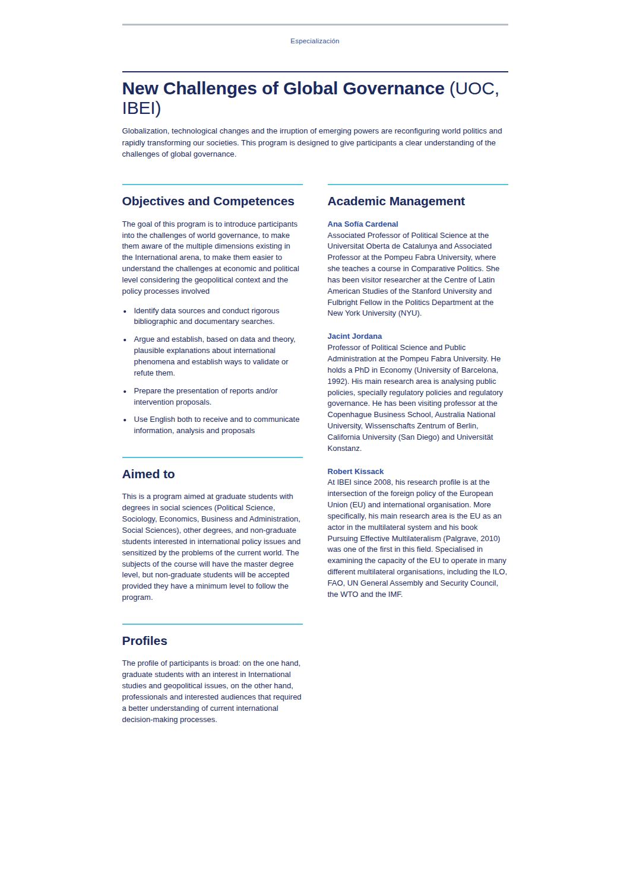Especialización
New Challenges of Global Governance (UOC, IBEI)
Globalization, technological changes and the irruption of emerging powers are reconfiguring world politics and rapidly transforming our societies. This program is designed to give participants a clear understanding of the challenges of global governance.
Objectives and Competences
The goal of this program is to introduce participants into the challenges of world governance, to make them aware of the multiple dimensions existing in the International arena, to make them easier to understand the challenges at economic and political level considering the geopolitical context and the policy processes involved
Identify data sources and conduct rigorous bibliographic and documentary searches.
Argue and establish, based on data and theory, plausible explanations about international phenomena and establish ways to validate or refute them.
Prepare the presentation of reports and/or intervention proposals.
Use English both to receive and to communicate information, analysis and proposals
Aimed to
This is a program aimed at graduate students with degrees in social sciences (Political Science, Sociology, Economics, Business and Administration, Social Sciences), other degrees, and non-graduate students interested in international policy issues and sensitized by the problems of the current world. The subjects of the course will have the master degree level, but non-graduate students will be accepted provided they have a minimum level to follow the program.
Profiles
The profile of participants is broad: on the one hand, graduate students with an interest in International studies and geopolitical issues, on the other hand, professionals and interested audiences that required a better understanding of current international decision-making processes.
Academic Management
Ana Sofía Cardenal
Associated Professor of Political Science at the Universitat Oberta de Catalunya and Associated Professor at the Pompeu Fabra University, where she teaches a course in Comparative Politics. She has been visitor researcher at the Centre of Latin American Studies of the Stanford University and Fulbright Fellow in the Politics Department at the New York University (NYU).
Jacint Jordana
Professor of Political Science and Public Administration at the Pompeu Fabra University. He holds a PhD in Economy (University of Barcelona, 1992). His main research area is analysing public policies, specially regulatory policies and regulatory governance. He has been visiting professor at the Copenhague Business School, Australia National University, Wissenschafts Zentrum of Berlin, California University (San Diego) and Universität Konstanz.
Robert Kissack
At IBEI since 2008, his research profile is at the intersection of the foreign policy of the European Union (EU) and international organisation. More specifically, his main research area is the EU as an actor in the multilateral system and his book Pursuing Effective Multilateralism (Palgrave, 2010) was one of the first in this field. Specialised in examining the capacity of the EU to operate in many different multilateral organisations, including the ILO, FAO, UN General Assembly and Security Council, the WTO and the IMF.